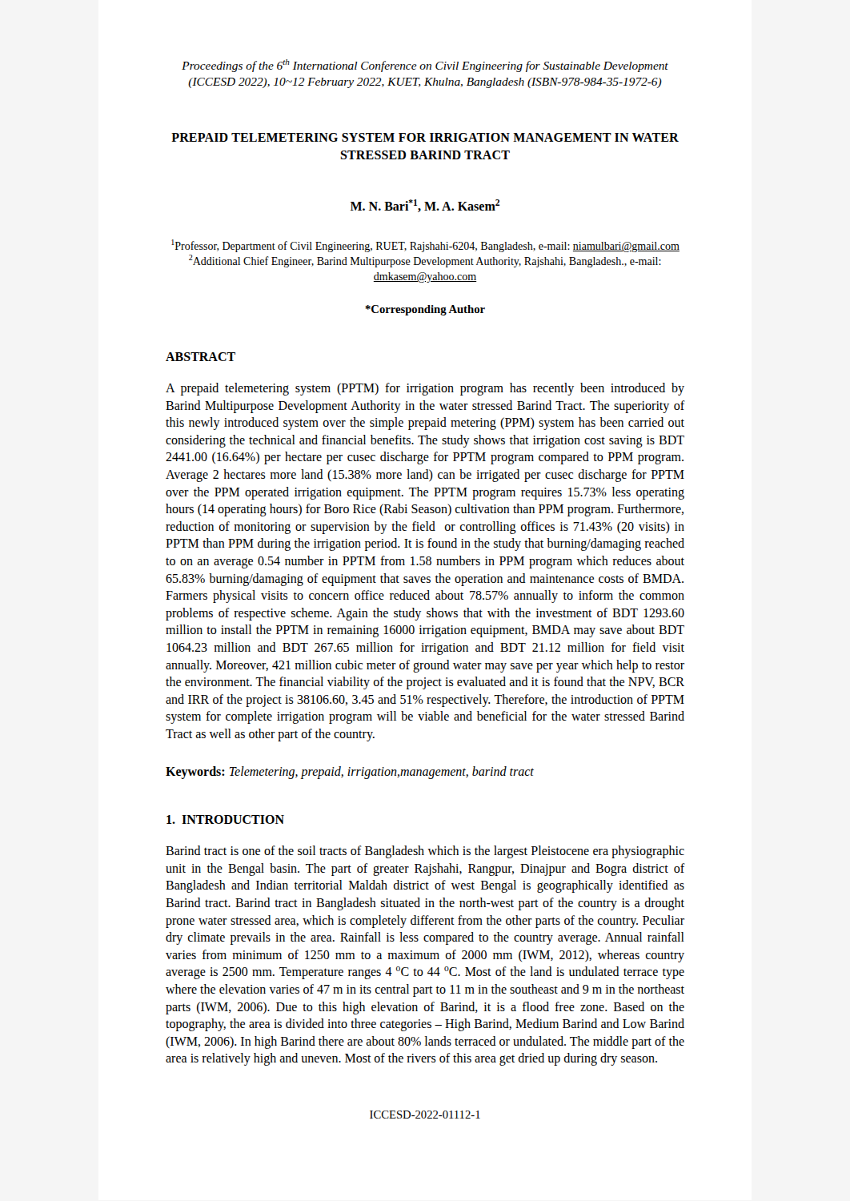Proceedings of the 6th International Conference on Civil Engineering for Sustainable Development
(ICCESD 2022), 10~12 February 2022, KUET, Khulna, Bangladesh (ISBN-978-984-35-1972-6)
Prepaid Telemetering System for Irrigation Management in Water Stressed Barind Tract
M. N. Bari*1, M. A. Kasem2
1Professor, Department of Civil Engineering, RUET, Rajshahi-6204, Bangladesh, e-mail: niamulbari@gmail.com
2Additional Chief Engineer, Barind Multipurpose Development Authority, Rajshahi, Bangladesh., e-mail: dmkasem@yahoo.com
*Corresponding Author
Abstract
A prepaid telemetering system (PPTM) for irrigation program has recently been introduced by Barind Multipurpose Development Authority in the water stressed Barind Tract. The superiority of this newly introduced system over the simple prepaid metering (PPM) system has been carried out considering the technical and financial benefits. The study shows that irrigation cost saving is BDT 2441.00 (16.64%) per hectare per cusec discharge for PPTM program compared to PPM program. Average 2 hectares more land (15.38% more land) can be irrigated per cusec discharge for PPTM over the PPM operated irrigation equipment. The PPTM program requires 15.73% less operating hours (14 operating hours) for Boro Rice (Rabi Season) cultivation than PPM program. Furthermore, reduction of monitoring or supervision by the field or controlling offices is 71.43% (20 visits) in PPTM than PPM during the irrigation period. It is found in the study that burning/damaging reached to on an average 0.54 number in PPTM from 1.58 numbers in PPM program which reduces about 65.83% burning/damaging of equipment that saves the operation and maintenance costs of BMDA. Farmers physical visits to concern office reduced about 78.57% annually to inform the common problems of respective scheme. Again the study shows that with the investment of BDT 1293.60 million to install the PPTM in remaining 16000 irrigation equipment, BMDA may save about BDT 1064.23 million and BDT 267.65 million for irrigation and BDT 21.12 million for field visit annually. Moreover, 421 million cubic meter of ground water may save per year which help to restor the environment. The financial viability of the project is evaluated and it is found that the NPV, BCR and IRR of the project is 38106.60, 3.45 and 51% respectively. Therefore, the introduction of PPTM system for complete irrigation program will be viable and beneficial for the water stressed Barind Tract as well as other part of the country.
Keywords: Telemetering, prepaid, irrigation,management, barind tract
1. Introduction
Barind tract is one of the soil tracts of Bangladesh which is the largest Pleistocene era physiographic unit in the Bengal basin. The part of greater Rajshahi, Rangpur, Dinajpur and Bogra district of Bangladesh and Indian territorial Maldah district of west Bengal is geographically identified as Barind tract. Barind tract in Bangladesh situated in the north-west part of the country is a drought prone water stressed area, which is completely different from the other parts of the country. Peculiar dry climate prevails in the area. Rainfall is less compared to the country average. Annual rainfall varies from minimum of 1250 mm to a maximum of 2000 mm (IWM, 2012), whereas country average is 2500 mm. Temperature ranges 4 oC to 44 oC. Most of the land is undulated terrace type where the elevation varies of 47 m in its central part to 11 m in the southeast and 9 m in the northeast parts (IWM, 2006). Due to this high elevation of Barind, it is a flood free zone. Based on the topography, the area is divided into three categories – High Barind, Medium Barind and Low Barind (IWM, 2006). In high Barind there are about 80% lands terraced or undulated. The middle part of the area is relatively high and uneven. Most of the rivers of this area get dried up during dry season.
ICCESD-2022-01112-1